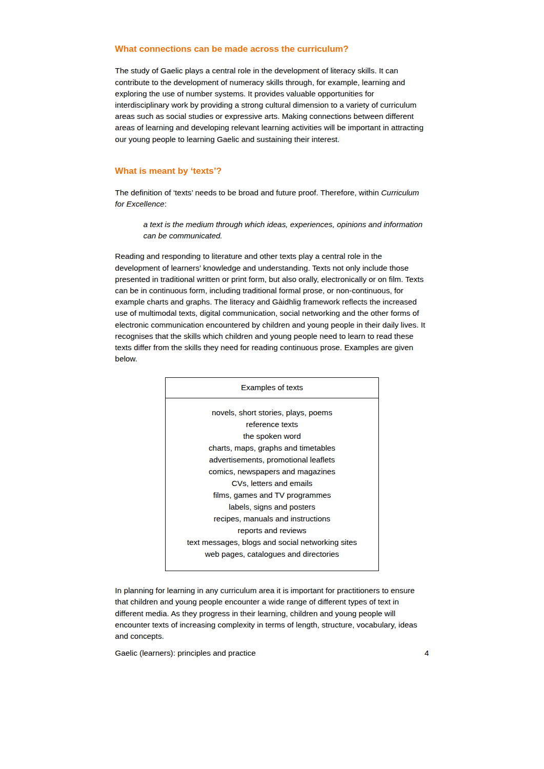What connections can be made across the curriculum?
The study of Gaelic plays a central role in the development of literacy skills. It can contribute to the development of numeracy skills through, for example, learning and exploring the use of number systems. It provides valuable opportunities for interdisciplinary work by providing a strong cultural dimension to a variety of curriculum areas such as social studies or expressive arts. Making connections between different areas of learning and developing relevant learning activities will be important in attracting our young people to learning Gaelic and sustaining their interest.
What is meant by ‘texts’?
The definition of ‘texts’ needs to be broad and future proof. Therefore, within Curriculum for Excellence:
a text is the medium through which ideas, experiences, opinions and information can be communicated.
Reading and responding to literature and other texts play a central role in the development of learners’ knowledge and understanding. Texts not only include those presented in traditional written or print form, but also orally, electronically or on film. Texts can be in continuous form, including traditional formal prose, or non-continuous, for example charts and graphs. The literacy and Gàidhlig framework reflects the increased use of multimodal texts, digital communication, social networking and the other forms of electronic communication encountered by children and young people in their daily lives. It recognises that the skills which children and young people need to learn to read these texts differ from the skills they need for reading continuous prose. Examples are given below.
| Examples of texts |
| --- |
| novels, short stories, plays, poems reference texts the spoken word charts, maps, graphs and timetables advertisements, promotional leaflets comics, newspapers and magazines CVs, letters and emails films, games and TV programmes labels, signs and posters recipes, manuals and instructions reports and reviews text messages, blogs and social networking sites web pages, catalogues and directories |
In planning for learning in any curriculum area it is important for practitioners to ensure that children and young people encounter a wide range of different types of text in different media. As they progress in their learning, children and young people will encounter texts of increasing complexity in terms of length, structure, vocabulary, ideas and concepts.
Gaelic (learners): principles and practice 4